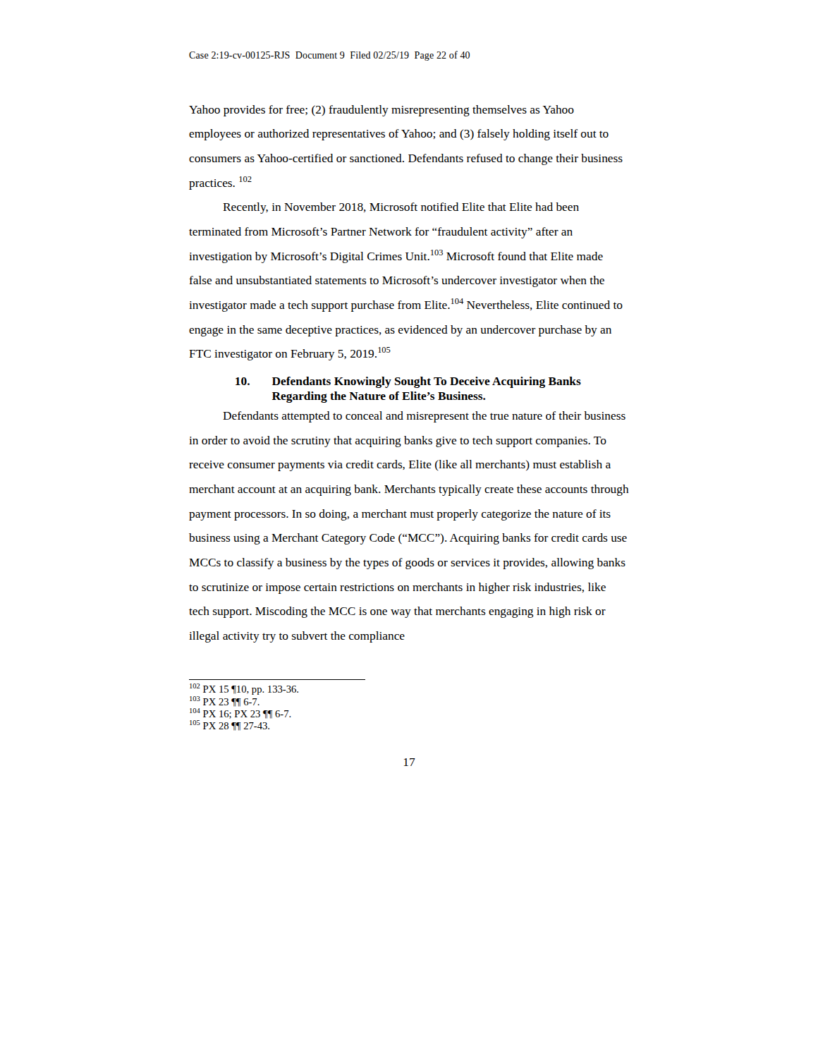Case 2:19-cv-00125-RJS Document 9 Filed 02/25/19 Page 22 of 40
Yahoo provides for free; (2) fraudulently misrepresenting themselves as Yahoo employees or authorized representatives of Yahoo; and (3) falsely holding itself out to consumers as Yahoo-certified or sanctioned. Defendants refused to change their business practices. 102
Recently, in November 2018, Microsoft notified Elite that Elite had been terminated from Microsoft’s Partner Network for “fraudulent activity” after an investigation by Microsoft’s Digital Crimes Unit.103 Microsoft found that Elite made false and unsubstantiated statements to Microsoft’s undercover investigator when the investigator made a tech support purchase from Elite.104 Nevertheless, Elite continued to engage in the same deceptive practices, as evidenced by an undercover purchase by an FTC investigator on February 5, 2019.105
10.
Defendants Knowingly Sought To Deceive Acquiring Banks Regarding the Nature of Elite’s Business.
Defendants attempted to conceal and misrepresent the true nature of their business in order to avoid the scrutiny that acquiring banks give to tech support companies. To receive consumer payments via credit cards, Elite (like all merchants) must establish a merchant account at an acquiring bank. Merchants typically create these accounts through payment processors. In so doing, a merchant must properly categorize the nature of its business using a Merchant Category Code (“MCC”). Acquiring banks for credit cards use MCCs to classify a business by the types of goods or services it provides, allowing banks to scrutinize or impose certain restrictions on merchants in higher risk industries, like tech support. Miscoding the MCC is one way that merchants engaging in high risk or illegal activity try to subvert the compliance
102 PX 15 ¶10, pp. 133-36.
103 PX 23 ¶¶ 6-7.
104 PX 16; PX 23 ¶¶ 6-7.
105 PX 28 ¶¶ 27-43.
17